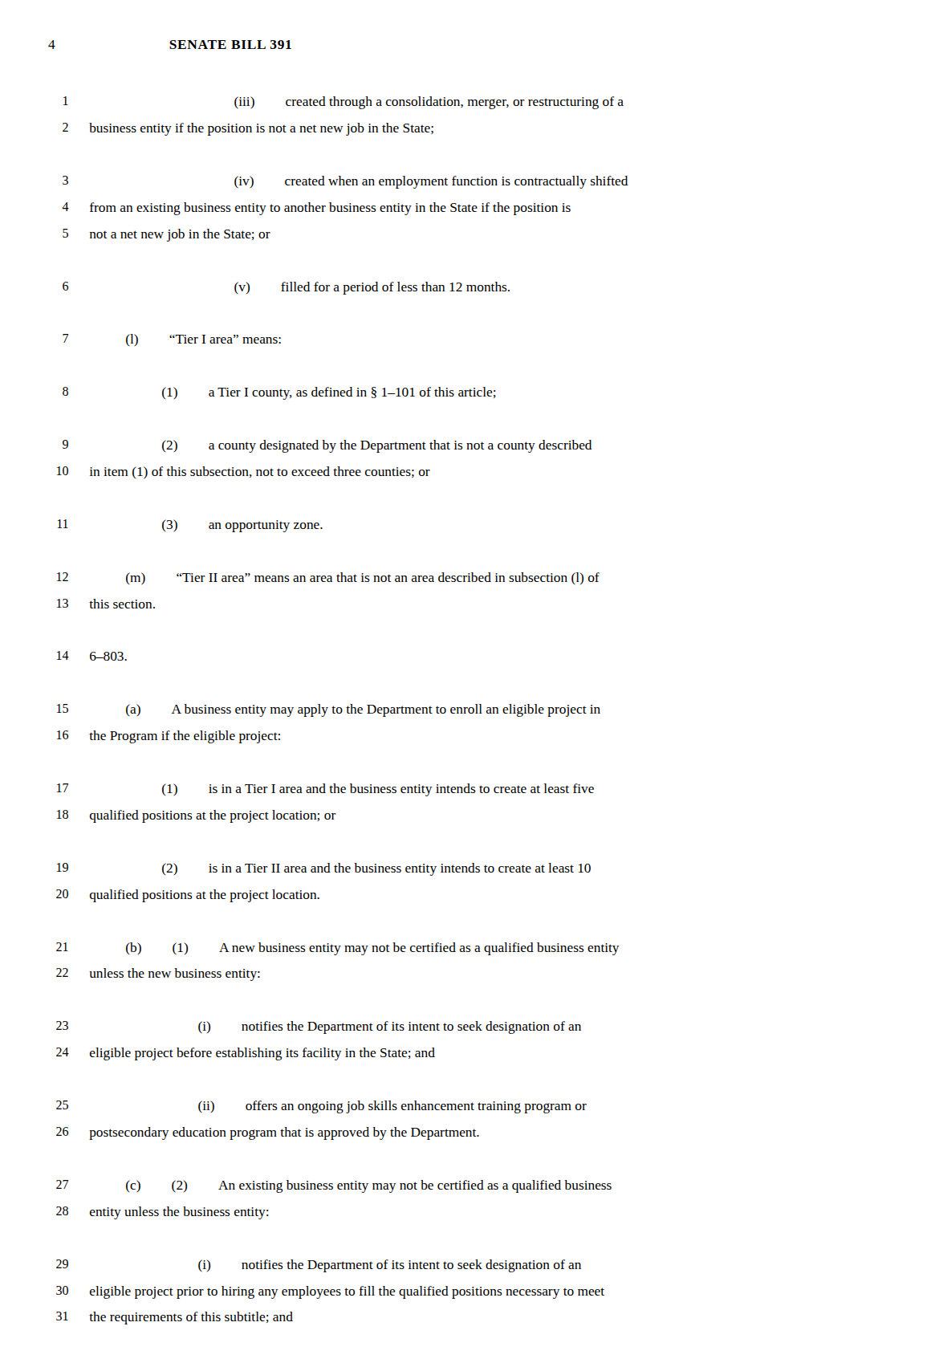4
SENATE BILL 391
1
(iii) created through a consolidation, merger, or restructuring of a
2
business entity if the position is not a net new job in the State;
3
(iv) created when an employment function is contractually shifted
4
from an existing business entity to another business entity in the State if the position is
5
not a net new job in the State; or
6
(v) filled for a period of less than 12 months.
7
(l) “Tier I area” means:
8
(1) a Tier I county, as defined in § 1–101 of this article;
9
(2) a county designated by the Department that is not a county described
10
in item (1) of this subsection, not to exceed three counties; or
11
(3) an opportunity zone.
12
(m) “Tier II area” means an area that is not an area described in subsection (l) of
13
this section.
14
6–803.
15
(a) A business entity may apply to the Department to enroll an eligible project in
16
the Program if the eligible project:
17
(1) is in a Tier I area and the business entity intends to create at least five
18
qualified positions at the project location; or
19
(2) is in a Tier II area and the business entity intends to create at least 10
20
qualified positions at the project location.
21
(b) (1) A new business entity may not be certified as a qualified business entity
22
unless the new business entity:
23
(i) notifies the Department of its intent to seek designation of an
24
eligible project before establishing its facility in the State; and
25
(ii) offers an ongoing job skills enhancement training program or
26
postsecondary education program that is approved by the Department.
27
(c) (2) An existing business entity may not be certified as a qualified business
28
entity unless the business entity:
29
(i) notifies the Department of its intent to seek designation of an
30
eligible project prior to hiring any employees to fill the qualified positions necessary to meet
31
the requirements of this subtitle; and